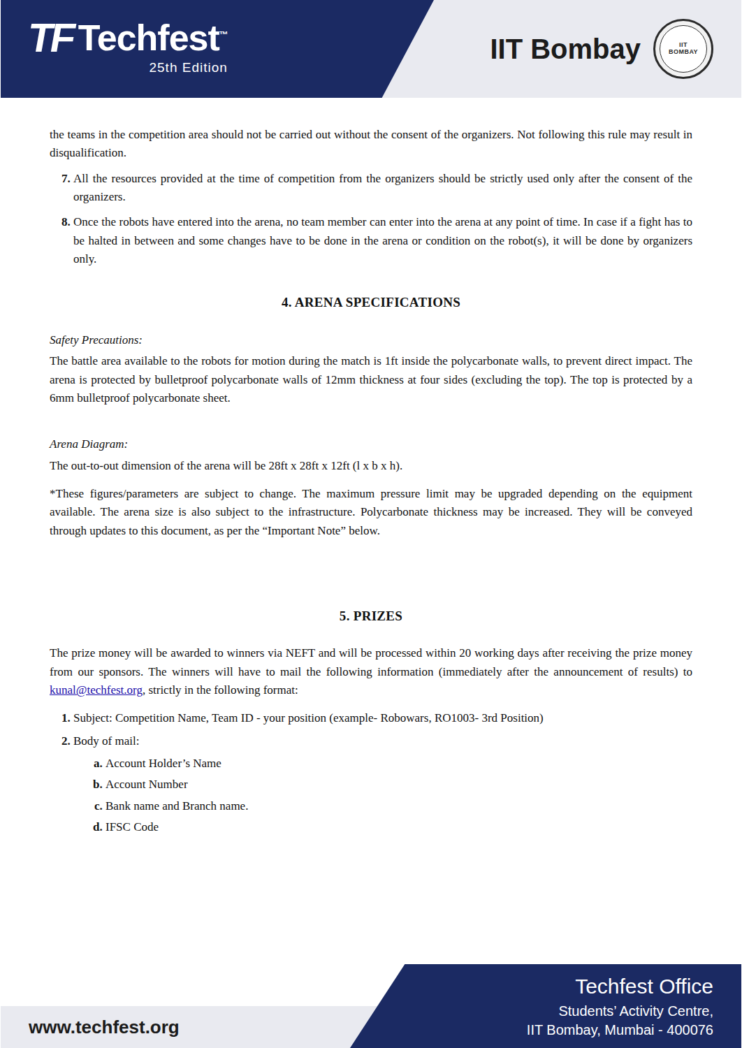TF
Techfest™
25th Edition
IIT Bombay
IIT
BOMBAY
the teams in the competition area should not be carried out without the consent of the organizers. Not following this rule may result in disqualification.
All the resources provided at the time of competition from the organizers should be strictly used only after the consent of the organizers.
Once the robots have entered into the arena, no team member can enter into the arena at any point of time. In case if a fight has to be halted in between and some changes have to be done in the arena or condition on the robot(s), it will be done by organizers only.
4. ARENA SPECIFICATIONS
Safety Precautions:
The battle area available to the robots for motion during the match is 1ft inside the polycarbonate walls, to prevent direct impact. The arena is protected by bulletproof polycarbonate walls of 12mm thickness at four sides (excluding the top). The top is protected by a 6mm bulletproof polycarbonate sheet.
Arena Diagram:
The out-to-out dimension of the arena will be 28ft x 28ft x 12ft (l x b x h).
*These figures/parameters are subject to change. The maximum pressure limit may be upgraded depending on the equipment available. The arena size is also subject to the infrastructure. Polycarbonate thickness may be increased. They will be conveyed through updates to this document, as per the “Important Note” below.
5. PRIZES
The prize money will be awarded to winners via NEFT and will be processed within 20 working days after receiving the prize money from our sponsors. The winners will have to mail the following information (immediately after the announcement of results) to kunal@techfest.org, strictly in the following format:
Subject: Competition Name, Team ID - your position (example- Robowars, RO1003- 3rd Position)
Body of mail:
Account Holder’s Name
Account Number
Bank name and Branch name.
IFSC Code
www.techfest.org
Techfest Office
Students’ Activity Centre,
IIT Bombay, Mumbai - 400076